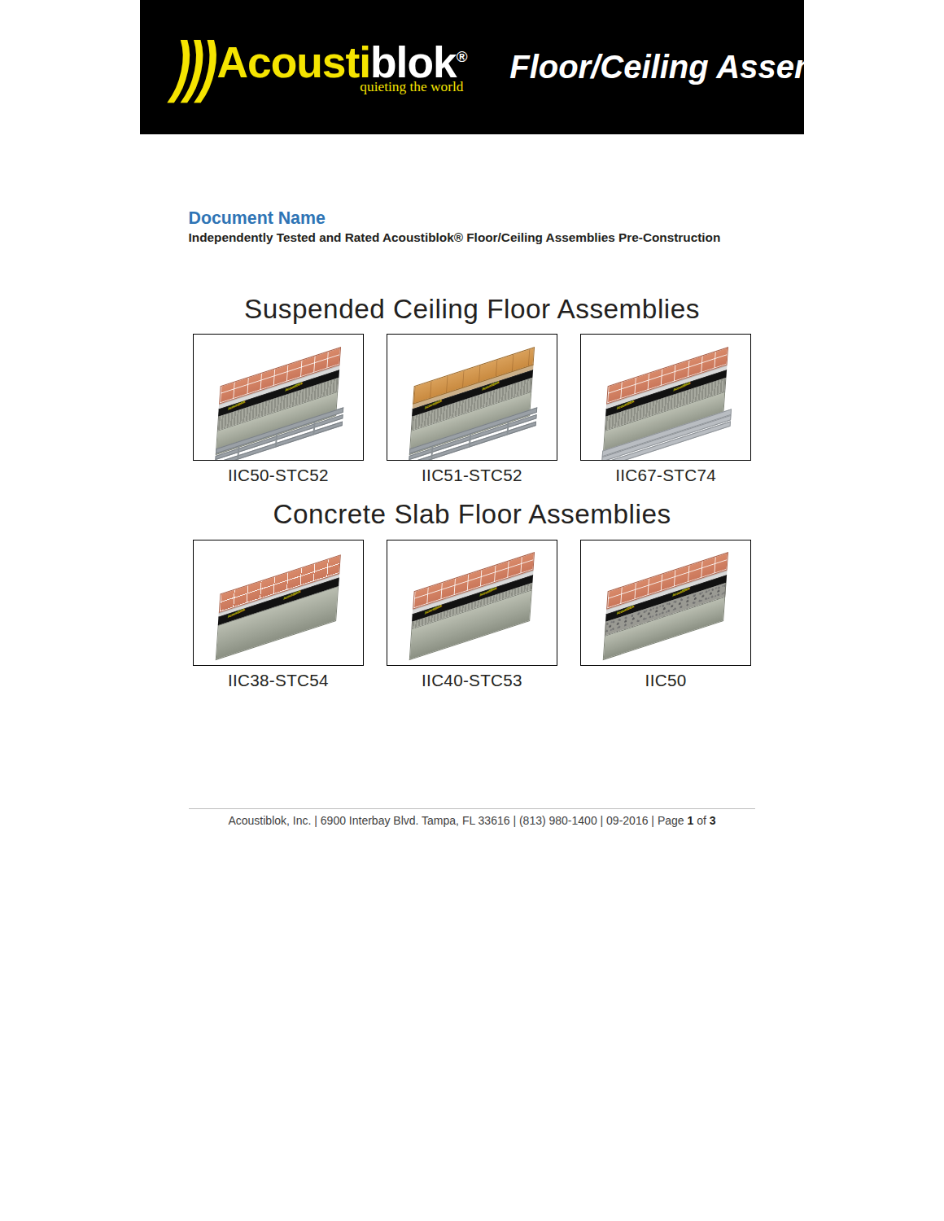)))
Acousti blok®
quieting the world
Floor/Ceiling Assemblies
Document Name
Independently Tested and Rated Acoustiblok® Floor/Ceiling Assemblies Pre-Construction
Suspended Ceiling Floor Assemblies
Acoustiblok Acoustiblok
IIC50-STC52
Acoustiblok Acoustiblok
IIC51-STC52
Acoustiblok Acoustiblok
IIC67-STC74
Concrete Slab Floor Assemblies
Acoustiblok Acoustiblok
IIC38-STC54
Acoustiblok Acoustiblok
IIC40-STC53
Acoustiblok Acoustiblok
IIC50
Acoustiblok, Inc. | 6900 Interbay Blvd. Tampa, FL 33616 | (813) 980-1400 | 09-2016 | Page 1 of 3